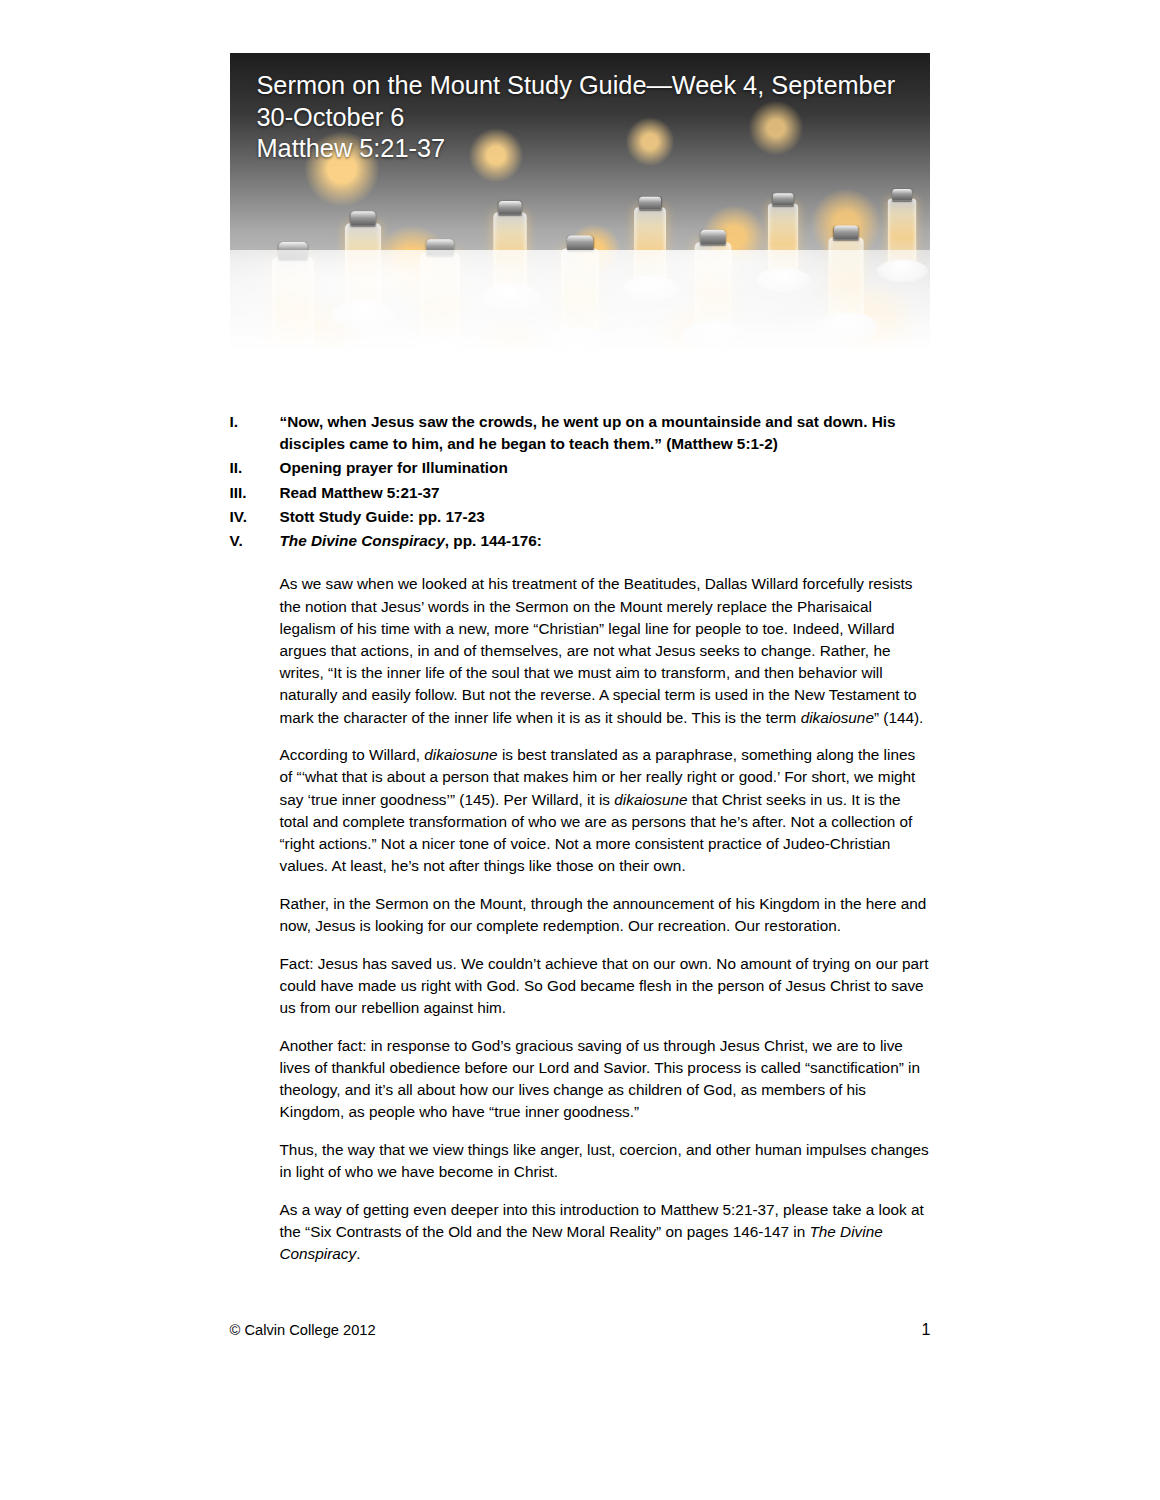Sermon on the Mount Study Guide—Week 4, September 30-October 6
Matthew 5:21-37
I.“Now, when Jesus saw the crowds, he went up on a mountainside and sat down. His disciples came to him, and he began to teach them.” (Matthew 5:1-2)
II. Opening prayer for Illumination
III. Read Matthew 5:21-37
IV. Stott Study Guide: pp. 17-23
V. The Divine Conspiracy, pp. 144-176:
As we saw when we looked at his treatment of the Beatitudes, Dallas Willard forcefully resists the notion that Jesus’ words in the Sermon on the Mount merely replace the Pharisaical legalism of his time with a new, more “Christian” legal line for people to toe. Indeed, Willard argues that actions, in and of themselves, are not what Jesus seeks to change. Rather, he writes, “It is the inner life of the soul that we must aim to transform, and then behavior will naturally and easily follow. But not the reverse. A special term is used in the New Testament to mark the character of the inner life when it is as it should be. This is the term dikaiosune” (144).
According to Willard, dikaiosune is best translated as a paraphrase, something along the lines of “‘what that is about a person that makes him or her really right or good.’ For short, we might say ‘true inner goodness’” (145). Per Willard, it is dikaiosune that Christ seeks in us. It is the total and complete transformation of who we are as persons that he’s after. Not a collection of “right actions.” Not a nicer tone of voice. Not a more consistent practice of Judeo-Christian values. At least, he’s not after things like those on their own.
Rather, in the Sermon on the Mount, through the announcement of his Kingdom in the here and now, Jesus is looking for our complete redemption. Our recreation. Our restoration.
Fact: Jesus has saved us. We couldn’t achieve that on our own. No amount of trying on our part could have made us right with God. So God became flesh in the person of Jesus Christ to save us from our rebellion against him.
Another fact: in response to God’s gracious saving of us through Jesus Christ, we are to live lives of thankful obedience before our Lord and Savior. This process is called “sanctification” in theology, and it’s all about how our lives change as children of God, as members of his Kingdom, as people who have “true inner goodness.”
Thus, the way that we view things like anger, lust, coercion, and other human impulses changes in light of who we have become in Christ.
As a way of getting even deeper into this introduction to Matthew 5:21-37, please take a look at the “Six Contrasts of the Old and the New Moral Reality” on pages 146-147 in The Divine Conspiracy.
© Calvin College 2012
1